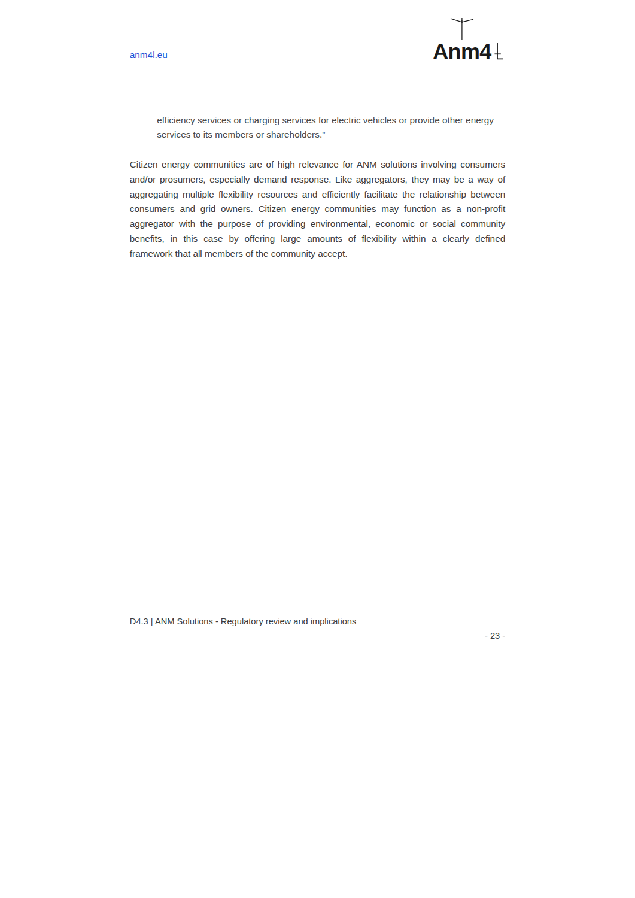anm4l.eu
Anm4
efficiency services or charging services for electric vehicles or provide other energy services to its members or shareholders.”
Citizen energy communities are of high relevance for ANM solutions involving consumers and/or prosumers, especially demand response. Like aggregators, they may be a way of aggregating multiple flexibility resources and efficiently facilitate the relationship between consumers and grid owners. Citizen energy communities may function as a non-profit aggregator with the purpose of providing environmental, economic or social community benefits, in this case by offering large amounts of flexibility within a clearly defined framework that all members of the community accept.
D4.3 | ANM Solutions - Regulatory review and implications - 23 -